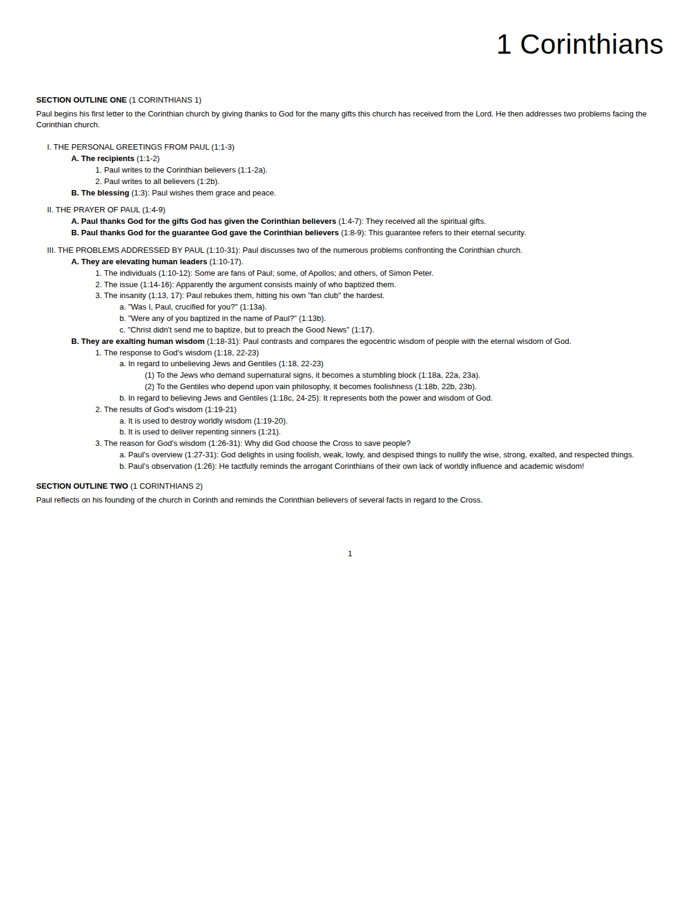1 Corinthians
SECTION OUTLINE ONE (1 CORINTHIANS 1)
Paul begins his first letter to the Corinthian church by giving thanks to God for the many gifts this church has received from the Lord. He then addresses two problems facing the Corinthian church.
I. THE PERSONAL GREETINGS FROM PAUL (1:1-3)
A. The recipients (1:1-2)
1. Paul writes to the Corinthian believers (1:1-2a).
2. Paul writes to all believers (1:2b).
B. The blessing (1:3): Paul wishes them grace and peace.
II. THE PRAYER OF PAUL (1:4-9)
A. Paul thanks God for the gifts God has given the Corinthian believers (1:4-7): They received all the spiritual gifts.
B. Paul thanks God for the guarantee God gave the Corinthian believers (1:8-9): This guarantee refers to their eternal security.
III. THE PROBLEMS ADDRESSED BY PAUL (1:10-31): Paul discusses two of the numerous problems confronting the Corinthian church.
A. They are elevating human leaders (1:10-17).
1. The individuals (1:10-12): Some are fans of Paul; some, of Apollos; and others, of Simon Peter.
2. The issue (1:14-16): Apparently the argument consists mainly of who baptized them.
3. The insanity (1:13, 17): Paul rebukes them, hitting his own "fan club" the hardest.
a. "Was I, Paul, crucified for you?" (1:13a).
b. "Were any of you baptized in the name of Paul?" (1:13b).
c. "Christ didn't send me to baptize, but to preach the Good News" (1:17).
B. They are exalting human wisdom (1:18-31): Paul contrasts and compares the egocentric wisdom of people with the eternal wisdom of God.
1. The response to God's wisdom (1:18, 22-23)
a. In regard to unbelieving Jews and Gentiles (1:18, 22-23)
(1) To the Jews who demand supernatural signs, it becomes a stumbling block (1:18a, 22a, 23a).
(2) To the Gentiles who depend upon vain philosophy, it becomes foolishness (1:18b, 22b, 23b).
b. In regard to believing Jews and Gentiles (1:18c, 24-25): It represents both the power and wisdom of God.
2. The results of God's wisdom (1:19-21)
a. It is used to destroy worldly wisdom (1:19-20).
b. It is used to deliver repenting sinners (1:21).
3. The reason for God's wisdom (1:26-31): Why did God choose the Cross to save people?
a. Paul's overview (1:27-31): God delights in using foolish, weak, lowly, and despised things to nullify the wise, strong, exalted, and respected things.
b. Paul's observation (1:26): He tactfully reminds the arrogant Corinthians of their own lack of worldly influence and academic wisdom!
SECTION OUTLINE TWO (1 CORINTHIANS 2)
Paul reflects on his founding of the church in Corinth and reminds the Corinthian believers of several facts in regard to the Cross.
1